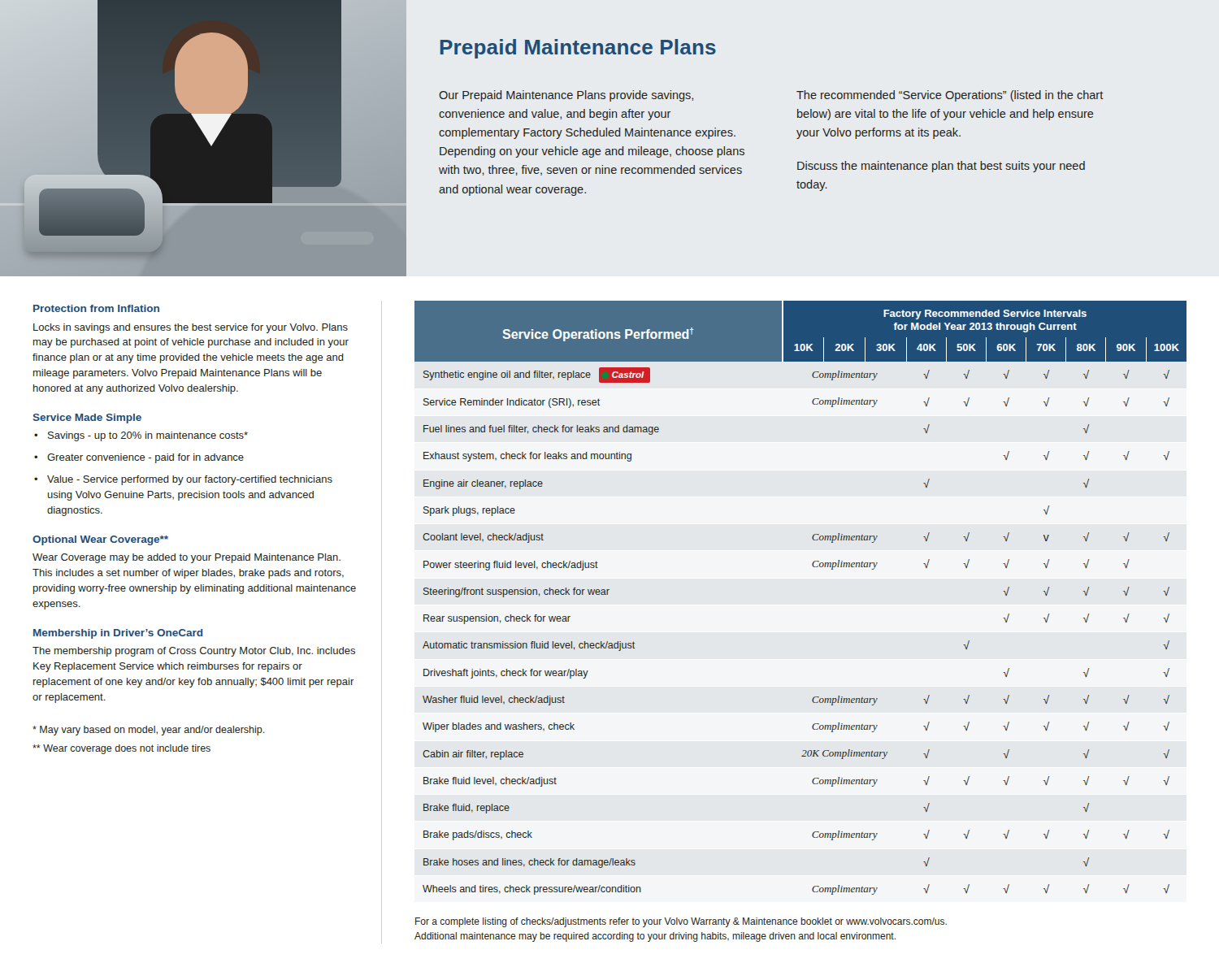Prepaid Maintenance Plans
Our Prepaid Maintenance Plans provide savings, convenience and value, and begin after your complementary Factory Scheduled Maintenance expires. Depending on your vehicle age and mileage, choose plans with two, three, five, seven or nine recommended services and optional wear coverage.
The recommended “Service Operations” (listed in the chart below) are vital to the life of your vehicle and help ensure your Volvo performs at its peak.
Discuss the maintenance plan that best suits your need today.
Protection from Inflation
Locks in savings and ensures the best service for your Volvo. Plans may be purchased at point of vehicle purchase and included in your finance plan or at any time provided the vehicle meets the age and mileage parameters. Volvo Prepaid Maintenance Plans will be honored at any authorized Volvo dealership.
Service Made Simple
Savings - up to 20% in maintenance costs*
Greater convenience - paid for in advance
Value - Service performed by our factory-certified technicians using Volvo Genuine Parts, precision tools and advanced diagnostics.
Optional Wear Coverage**
Wear Coverage may be added to your Prepaid Maintenance Plan. This includes a set number of wiper blades, brake pads and rotors, providing worry-free ownership by eliminating additional maintenance expenses.
Membership in Driver’s OneCard
The membership program of Cross Country Motor Club, Inc. includes Key Replacement Service which reimburses for repairs or replacement of one key and/or key fob annually; $400 limit per repair or replacement.
* May vary based on model, year and/or dealership.
** Wear coverage does not include tires
| Service Operations Performed † | Factory Recommended Service Intervals for Model Year 2013 through Current |
| --- | --- |
| 10K | 20K | 30K | 40K | 50K | 60K | 70K | 80K | 90K | 100K |
| Synthetic engine oil and filter, replace Castrol | Complimentary | √ | √ | √ | √ | √ | √ | √ |
| Service Reminder Indicator (SRI), reset | Complimentary | √ | √ | √ | √ | √ | √ | √ |
| Fuel lines and fuel filter, check for leaks and damage | | | | √ | | | | √ | | |
| Exhaust system, check for leaks and mounting | | | | | | √ | √ | √ | √ | √ |
| Engine air cleaner, replace | | | | √ | | | | √ | | |
| Spark plugs, replace | | | | | | | √ | | | |
| Coolant level, check/adjust | Complimentary | √ | √ | √ | v | √ | √ | √ |
| Power steering fluid level, check/adjust | Complimentary | √ | √ | √ | √ | √ | √ | |
| Steering/front suspension, check for wear | | | | | | √ | √ | √ | √ | √ |
| Rear suspension, check for wear | | | | | | √ | √ | √ | √ | √ |
| Automatic transmission fluid level, check/adjust | | | | | √ | | | | | √ |
| Driveshaft joints, check for wear/play | | | | | | √ | | √ | | √ |
| Washer fluid level, check/adjust | Complimentary | √ | √ | √ | √ | √ | √ | √ |
| Wiper blades and washers, check | Complimentary | √ | √ | √ | √ | √ | √ | √ |
| Cabin air filter, replace | 20K Complimentary | √ | | √ | | √ | | √ |
| Brake fluid level, check/adjust | Complimentary | √ | √ | √ | √ | √ | √ | √ |
| Brake fluid, replace | | | | √ | | | | √ | | |
| Brake pads/discs, check | Complimentary | √ | √ | √ | √ | √ | √ | √ |
| Brake hoses and lines, check for damage/leaks | | | | √ | | | | √ | | |
| Wheels and tires, check pressure/wear/condition | Complimentary | √ | √ | √ | √ | √ | √ | √ |
For a complete listing of checks/adjustments refer to your Volvo Warranty & Maintenance booklet or www.volvocars.com/us.
Additional maintenance may be required according to your driving habits, mileage driven and local environment.